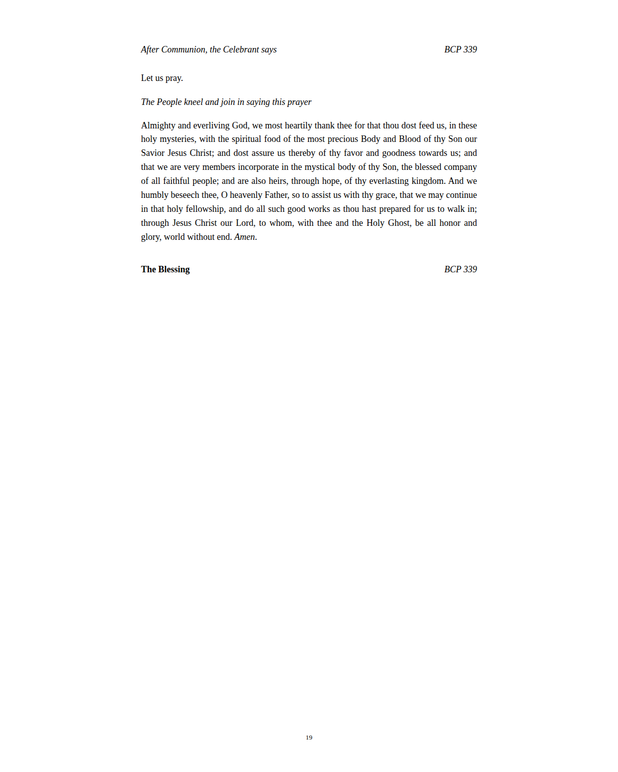After Communion, the Celebrant says
BCP 339
Let us pray.
The People kneel and join in saying this prayer
Almighty and everliving God, we most heartily thank thee for that thou dost feed us, in these holy mysteries, with the spiritual food of the most precious Body and Blood of thy Son our Savior Jesus Christ; and dost assure us thereby of thy favor and goodness towards us; and that we are very members incorporate in the mystical body of thy Son, the blessed company of all faithful people; and are also heirs, through hope, of thy everlasting kingdom. And we humbly beseech thee, O heavenly Father, so to assist us with thy grace, that we may continue in that holy fellowship, and do all such good works as thou hast prepared for us to walk in; through Jesus Christ our Lord, to whom, with thee and the Holy Ghost, be all honor and glory, world without end. Amen.
The Blessing
BCP 339
19